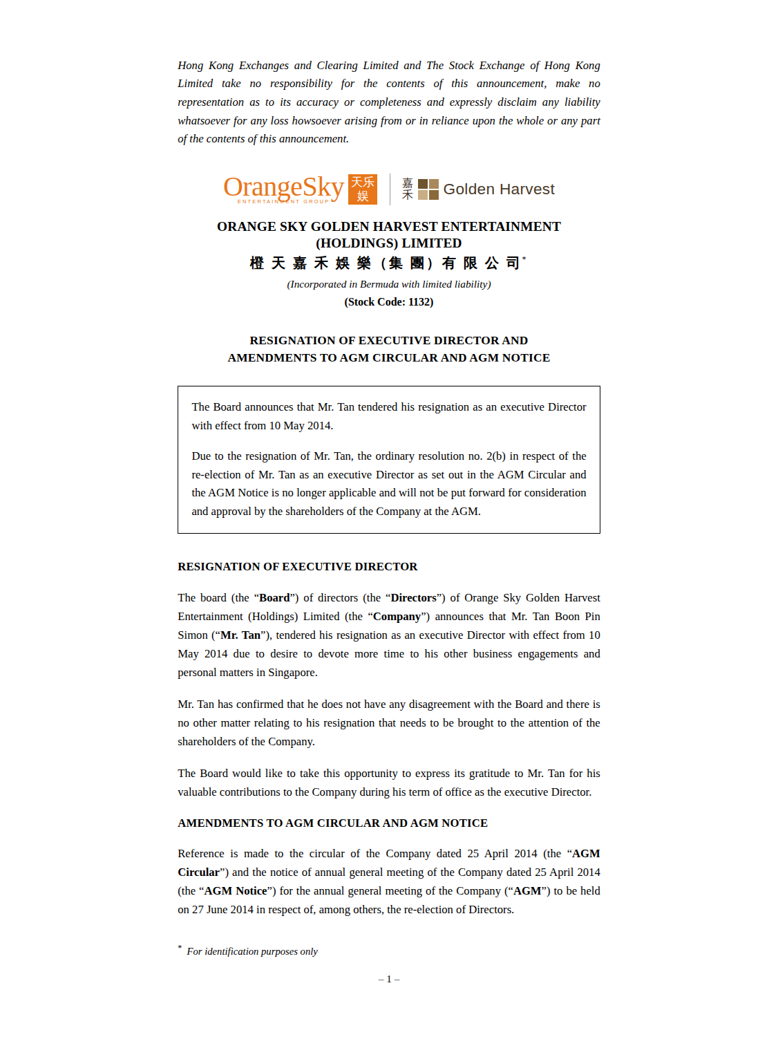Hong Kong Exchanges and Clearing Limited and The Stock Exchange of Hong Kong Limited take no responsibility for the contents of this announcement, make no representation as to its accuracy or completeness and expressly disclaim any liability whatsoever for any loss howsoever arising from or in reliance upon the whole or any part of the contents of this announcement.
OrangeSky
ENTERTAINMENT GROUP
天乐
娱
嘉
禾
Golden Harvest
ORANGE SKY GOLDEN HARVEST ENTERTAINMENT (HOLDINGS) LIMITED
橙 天 嘉 禾 娛 樂（集 團）有 限 公 司*
(Incorporated in Bermuda with limited liability)
(Stock Code: 1132)
RESIGNATION OF EXECUTIVE DIRECTOR AND
AMENDMENTS TO AGM CIRCULAR AND AGM NOTICE
The Board announces that Mr. Tan tendered his resignation as an executive Director with effect from 10 May 2014.
Due to the resignation of Mr. Tan, the ordinary resolution no. 2(b) in respect of the re-election of Mr. Tan as an executive Director as set out in the AGM Circular and the AGM Notice is no longer applicable and will not be put forward for consideration and approval by the shareholders of the Company at the AGM.
RESIGNATION OF EXECUTIVE DIRECTOR
The board (the “Board”) of directors (the “Directors”) of Orange Sky Golden Harvest Entertainment (Holdings) Limited (the “Company”) announces that Mr. Tan Boon Pin Simon (“Mr. Tan”), tendered his resignation as an executive Director with effect from 10 May 2014 due to desire to devote more time to his other business engagements and personal matters in Singapore.
Mr. Tan has confirmed that he does not have any disagreement with the Board and there is no other matter relating to his resignation that needs to be brought to the attention of the shareholders of the Company.
The Board would like to take this opportunity to express its gratitude to Mr. Tan for his valuable contributions to the Company during his term of office as the executive Director.
AMENDMENTS TO AGM CIRCULAR AND AGM NOTICE
Reference is made to the circular of the Company dated 25 April 2014 (the “AGM Circular”) and the notice of annual general meeting of the Company dated 25 April 2014 (the “AGM Notice”) for the annual general meeting of the Company (“AGM”) to be held on 27 June 2014 in respect of, among others, the re-election of Directors.
* For identification purposes only
– 1 –